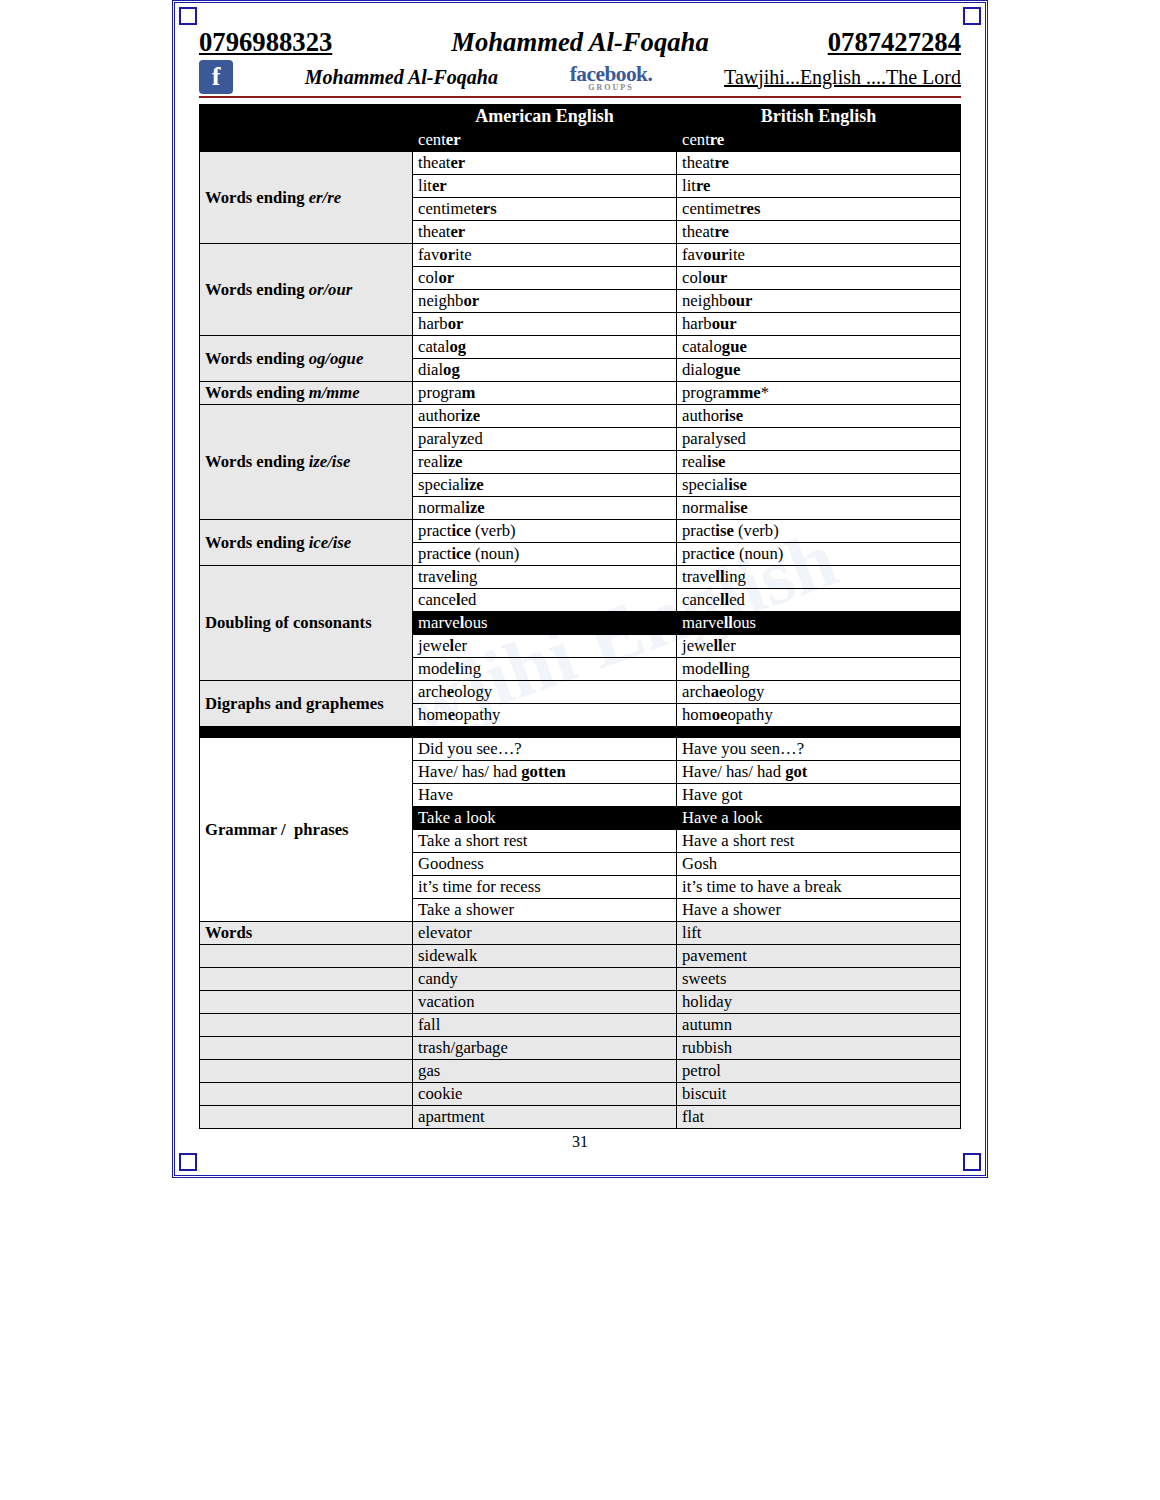Tawjihi English
0796988323 Mohammed Al-Foqaha 0787427284
f Mohammed Al-Foqaha facebook. GROUPS Tawjihi...English ....The Lord
| | American English | British English |
| --- | --- | --- |
| | cent er | cent re |
| Words ending er/re | theat er | theat re |
| lit er | lit re |
| centimet ers | centimet res |
| theat er | theat re |
| Words ending or/our | fav or ite | fav our ite |
| col or | col our |
| neighb or | neighb our |
| harb or | harb our |
| Words ending og/ogue | catal og | catalo gue |
| dial og | dialo gue |
| Words ending m/mme | progra m | progra mme * |
| Words ending ize/ise | author ize | author ise |
| paraly z ed | paraly s ed |
| real ize | real ise |
| special ize | special ise |
| normal ize | normal ise |
| Words ending ice/ise | pract ice (verb) | pract ise (verb) |
| pract ice (noun) | pract ice (noun) |
| Doubling of consonants | trave l ing | trave ll ing |
| cance l ed | cance ll ed |
| marve l ous | marve ll ous |
| jewe l er | jewe ll er |
| mode l ing | mode ll ing |
| Digraphs and graphemes | arch e ology | arch ae ology |
| hom e opathy | hom oe opathy |
| Grammar / phrases | Did you see…? | Have you seen…? |
| Have/ has/ had gotten | Have/ has/ had got |
| Have | Have got |
| Take a look | Have a look |
| Take a short rest | Have a short rest |
| Goodness | Gosh |
| it’s time for recess | it’s time to have a break |
| Take a shower | Have a shower |
| Words | elevator | lift |
| | sidewalk | pavement |
| | candy | sweets |
| | vacation | holiday |
| | fall | autumn |
| | trash/garbage | rubbish |
| | gas | petrol |
| | cookie | biscuit |
| | apartment | flat |
31